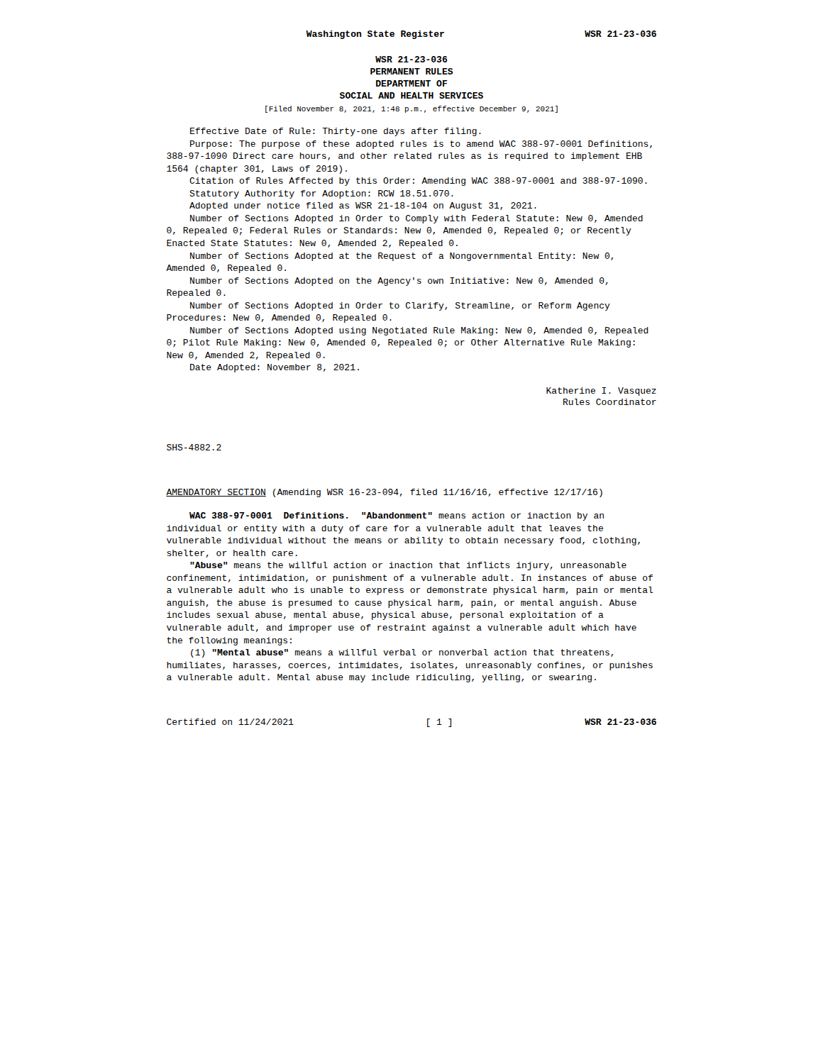Washington State Register WSR 21-23-036
WSR 21-23-036
PERMANENT RULES
DEPARTMENT OF
SOCIAL AND HEALTH SERVICES
[Filed November 8, 2021, 1:48 p.m., effective December 9, 2021]
Effective Date of Rule: Thirty-one days after filing.
Purpose: The purpose of these adopted rules is to amend WAC 388-97-0001 Definitions, 388-97-1090 Direct care hours, and other related rules as is required to implement EHB 1564 (chapter 301, Laws of 2019).
Citation of Rules Affected by this Order: Amending WAC 388-97-0001 and 388-97-1090.
Statutory Authority for Adoption: RCW 18.51.070.
Adopted under notice filed as WSR 21-18-104 on August 31, 2021.
Number of Sections Adopted in Order to Comply with Federal Statute: New 0, Amended 0, Repealed 0; Federal Rules or Standards: New 0, Amended 0, Repealed 0; or Recently Enacted State Statutes: New 0, Amended 2, Repealed 0.
Number of Sections Adopted at the Request of a Nongovernmental Entity: New 0, Amended 0, Repealed 0.
Number of Sections Adopted on the Agency's own Initiative: New 0, Amended 0, Repealed 0.
Number of Sections Adopted in Order to Clarify, Streamline, or Reform Agency Procedures: New 0, Amended 0, Repealed 0.
Number of Sections Adopted using Negotiated Rule Making: New 0, Amended 0, Repealed 0; Pilot Rule Making: New 0, Amended 0, Repealed 0; or Other Alternative Rule Making: New 0, Amended 2, Repealed 0.
Date Adopted: November 8, 2021.
Katherine I. Vasquez
Rules Coordinator
SHS-4882.2
AMENDATORY SECTION (Amending WSR 16-23-094, filed 11/16/16, effective 12/17/16)
WAC 388-97-0001 Definitions. "Abandonment" means action or inaction by an individual or entity with a duty of care for a vulnerable adult that leaves the vulnerable individual without the means or ability to obtain necessary food, clothing, shelter, or health care.
"Abuse" means the willful action or inaction that inflicts injury, unreasonable confinement, intimidation, or punishment of a vulnerable adult. In instances of abuse of a vulnerable adult who is unable to express or demonstrate physical harm, pain or mental anguish, the abuse is presumed to cause physical harm, pain, or mental anguish. Abuse includes sexual abuse, mental abuse, physical abuse, personal exploitation of a vulnerable adult, and improper use of restraint against a vulnerable adult which have the following meanings:
(1) "Mental abuse" means a willful verbal or nonverbal action that threatens, humiliates, harasses, coerces, intimidates, isolates, unreasonably confines, or punishes a vulnerable adult. Mental abuse may include ridiculing, yelling, or swearing.
Certified on 11/24/2021 [ 1 ] WSR 21-23-036